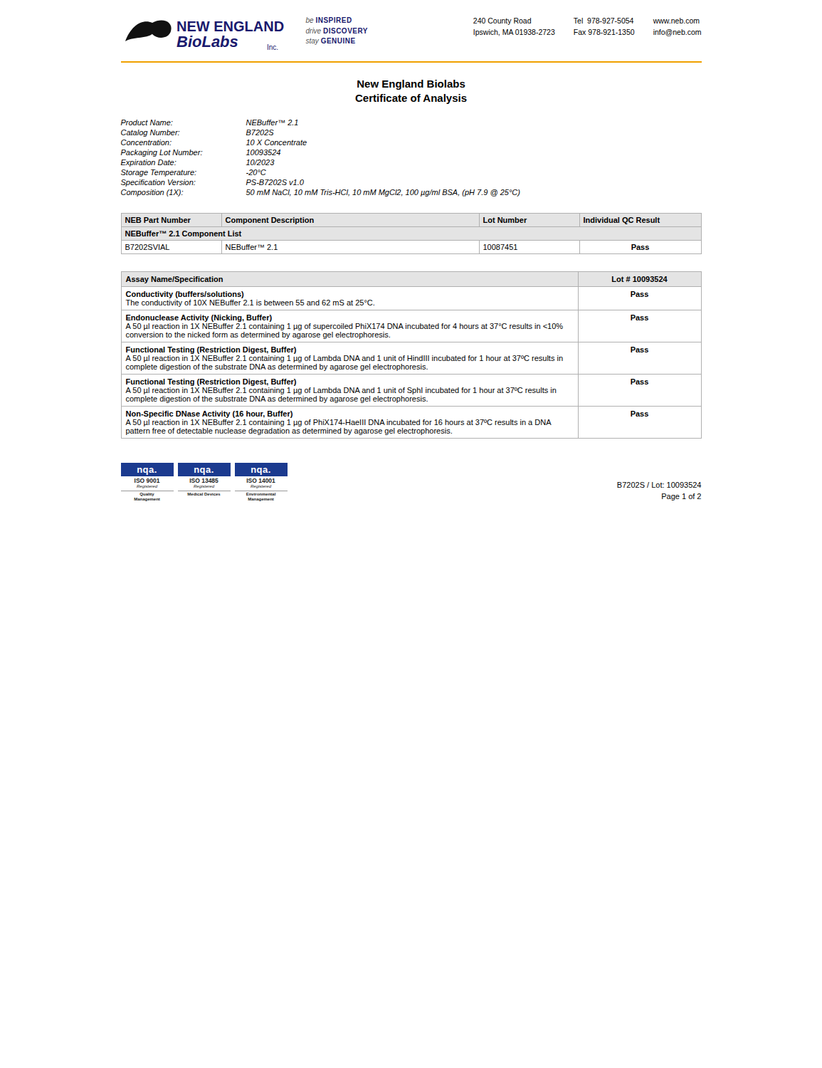be INSPIRED
drive DISCOVERY
stay GENUINE
240 County Road
Ipswich, MA 01938-2723
Tel 978-927-5054
Fax 978-921-1350
www.neb.com
info@neb.com
New England Biolabs Certificate of Analysis
| Product Name: | NEBuffer™ 2.1 |
| Catalog Number: | B7202S |
| Concentration: | 10 X Concentrate |
| Packaging Lot Number: | 10093524 |
| Expiration Date: | 10/2023 |
| Storage Temperature: | -20°C |
| Specification Version: | PS-B7202S v1.0 |
| Composition (1X): | 50 mM NaCl, 10 mM Tris-HCl, 10 mM MgCl2, 100 µg/ml BSA, (pH 7.9 @ 25°C) |
| NEBuffer™ 2.1 Component List |
| --- |
| NEB Part Number | Component Description | Lot Number | Individual QC Result |
| B7202SVIAL | NEBuffer™ 2.1 | 10087451 | Pass |
| Assay Name/Specification | Lot # 10093524 |
| --- | --- |
| Conductivity (buffers/solutions) The conductivity of 10X NEBuffer 2.1 is between 55 and 62 mS at 25°C. | Pass |
| Endonuclease Activity (Nicking, Buffer) A 50 µl reaction in 1X NEBuffer 2.1 containing 1 µg of supercoiled PhiX174 DNA incubated for 4 hours at 37°C results in <10% conversion to the nicked form as determined by agarose gel electrophoresis. | Pass |
| Functional Testing (Restriction Digest, Buffer) A 50 µl reaction in 1X NEBuffer 2.1 containing 1 µg of Lambda DNA and 1 unit of HindIII incubated for 1 hour at 37ºC results in complete digestion of the substrate DNA as determined by agarose gel electrophoresis. | Pass |
| Functional Testing (Restriction Digest, Buffer) A 50 µl reaction in 1X NEBuffer 2.1 containing 1 µg of Lambda DNA and 1 unit of SphI incubated for 1 hour at 37ºC results in complete digestion of the substrate DNA as determined by agarose gel electrophoresis. | Pass |
| Non-Specific DNase Activity (16 hour, Buffer) A 50 µl reaction in 1X NEBuffer 2.1 containing 1 µg of PhiX174-HaeIII DNA incubated for 16 hours at 37ºC results in a DNA pattern free of detectable nuclease degradation as determined by agarose gel electrophoresis. | Pass |
nqa.
ISO 9001
Registered
Quality
Management
nqa.
ISO 13485
Registered
Medical Devices
nqa.
ISO 14001
Registered
Environmental
Management
B7202S / Lot: 10093524
Page 1 of 2